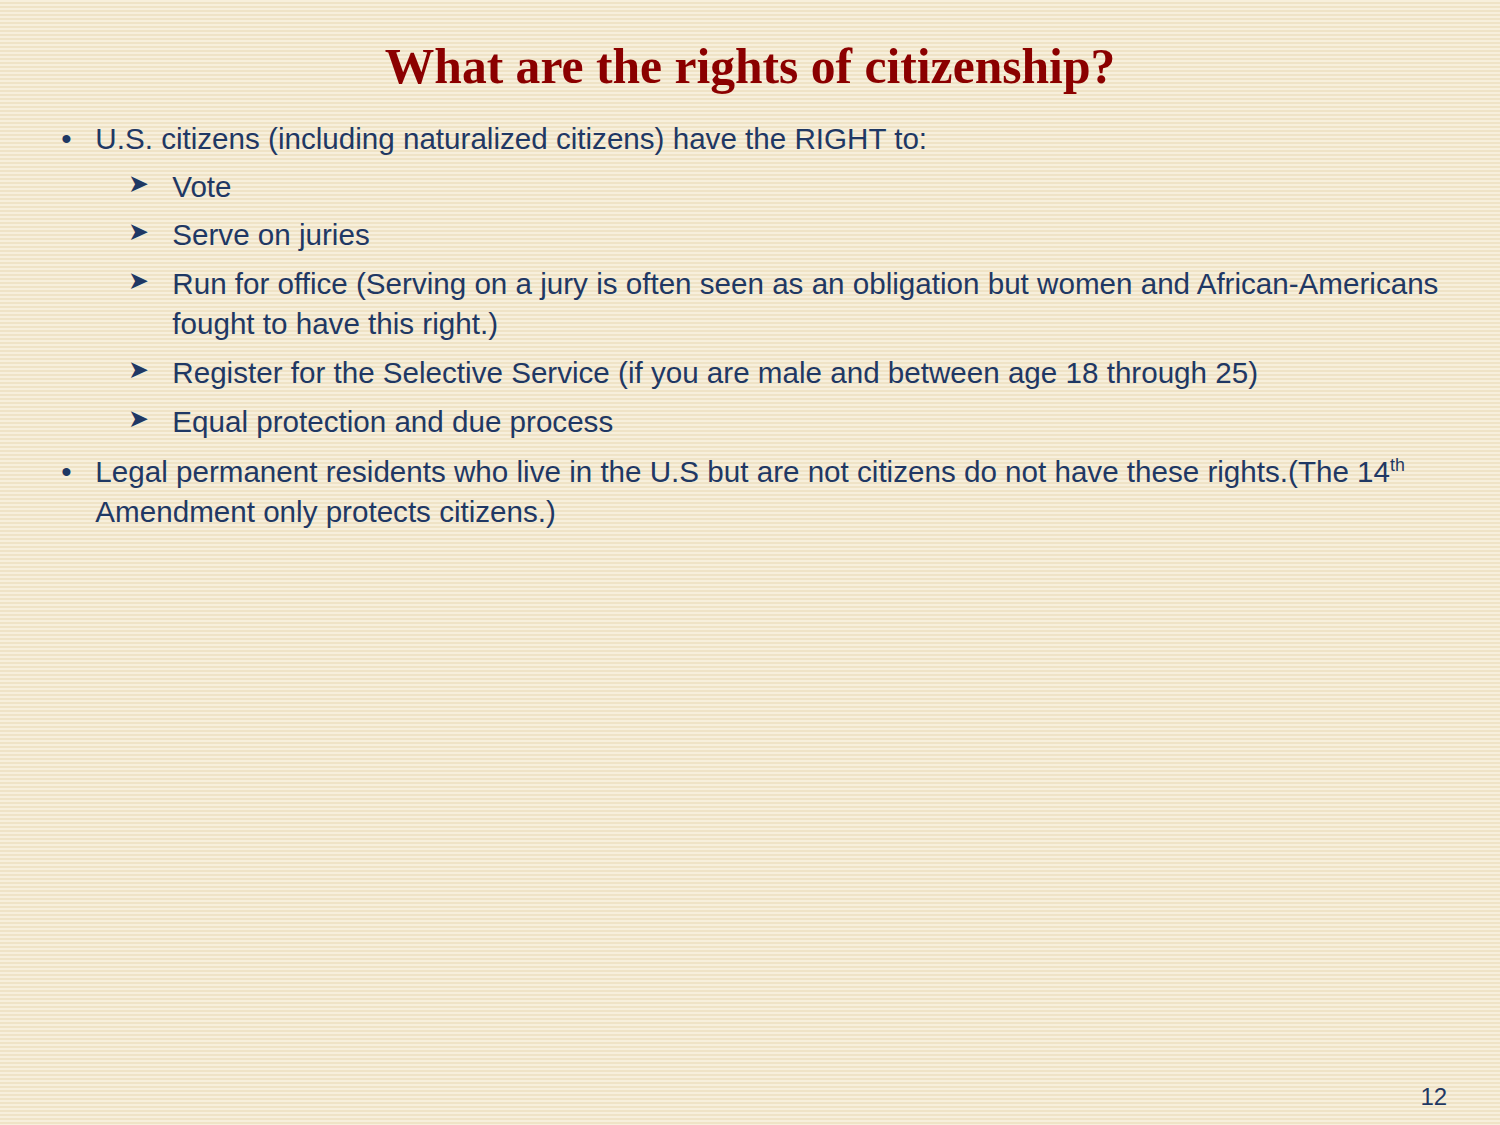What are the rights of citizenship?
U.S. citizens (including naturalized citizens) have the RIGHT to:
Vote
Serve on juries
Run for office (Serving on a jury is often seen as an obligation but women and African-Americans fought to have this right.)
Register for the Selective Service (if you are male and between age 18 through 25)
Equal protection and due process
Legal permanent residents who live in the U.S but are not citizens do not have these rights.(The 14th Amendment only protects citizens.)
12